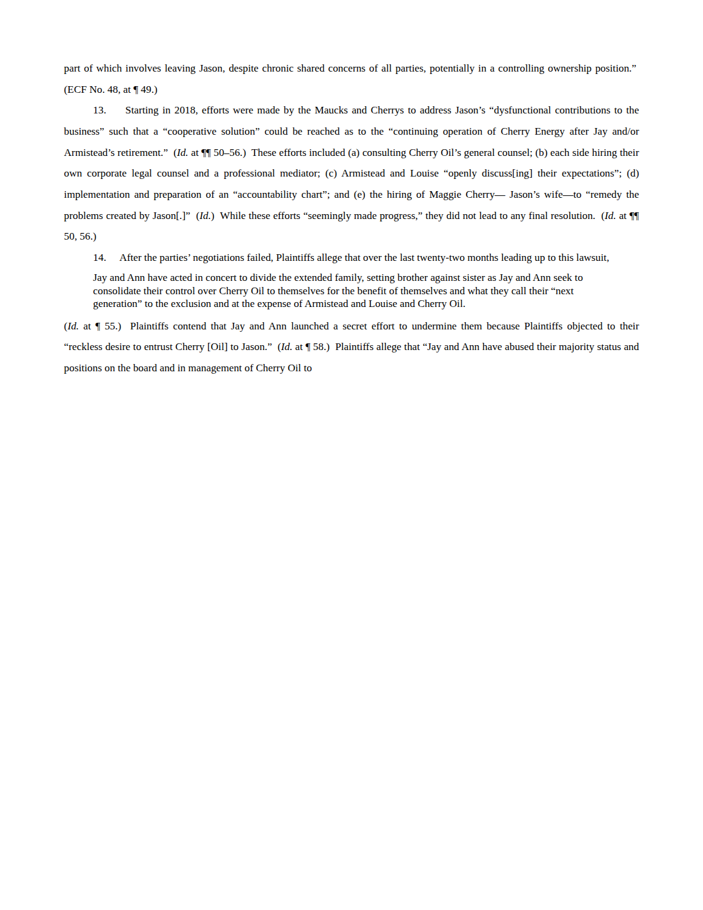part of which involves leaving Jason, despite chronic shared concerns of all parties, potentially in a controlling ownership position.” (ECF No. 48, at ¶ 49.)
13. Starting in 2018, efforts were made by the Maucks and Cherrys to address Jason’s “dysfunctional contributions to the business” such that a “cooperative solution” could be reached as to the “continuing operation of Cherry Energy after Jay and/or Armistead’s retirement.” (Id. at ¶¶ 50–56.) These efforts included (a) consulting Cherry Oil’s general counsel; (b) each side hiring their own corporate legal counsel and a professional mediator; (c) Armistead and Louise “openly discuss[ing] their expectations”; (d) implementation and preparation of an “accountability chart”; and (e) the hiring of Maggie Cherry— Jason’s wife—to “remedy the problems created by Jason[.]” (Id.) While these efforts “seemingly made progress,” they did not lead to any final resolution. (Id. at ¶¶ 50, 56.)
14. After the parties’ negotiations failed, Plaintiffs allege that over the last twenty-two months leading up to this lawsuit,
Jay and Ann have acted in concert to divide the extended family, setting brother against sister as Jay and Ann seek to consolidate their control over Cherry Oil to themselves for the benefit of themselves and what they call their “next generation” to the exclusion and at the expense of Armistead and Louise and Cherry Oil.
(Id. at ¶ 55.) Plaintiffs contend that Jay and Ann launched a secret effort to undermine them because Plaintiffs objected to their “reckless desire to entrust Cherry [Oil] to Jason.” (Id. at ¶ 58.) Plaintiffs allege that “Jay and Ann have abused their majority status and positions on the board and in management of Cherry Oil to